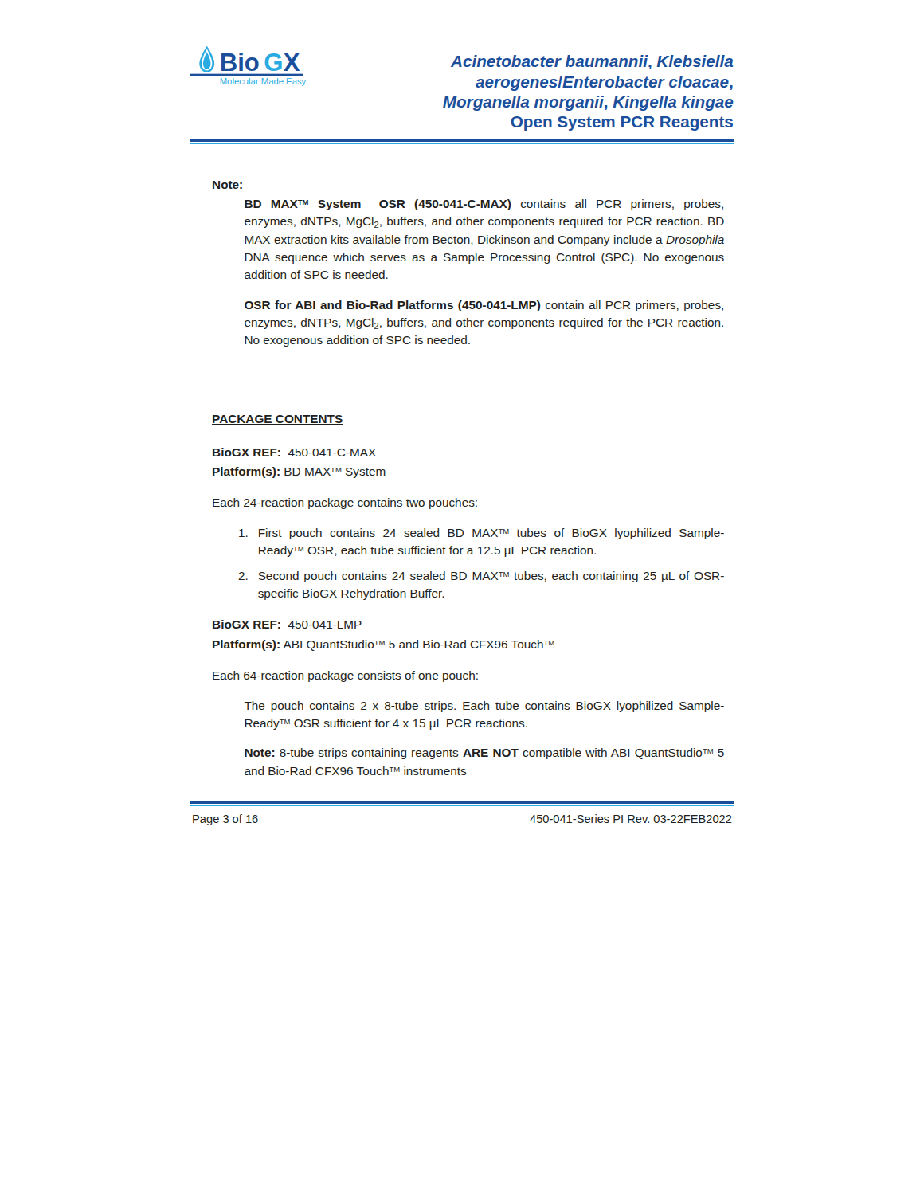Bio G X Molecular Made Easy
Acinetobacter baumannii, Klebsiella aerogenes/Enterobacter cloacae, Morganella morganii, Kingella kingae
Open System PCR Reagents
Note:
BD MAXTM System OSR (450-041-C-MAX) contains all PCR primers, probes, enzymes, dNTPs, MgCl2, buffers, and other components required for PCR reaction. BD MAX extraction kits available from Becton, Dickinson and Company include a Drosophila DNA sequence which serves as a Sample Processing Control (SPC). No exogenous addition of SPC is needed.
OSR for ABI and Bio-Rad Platforms (450-041-LMP) contain all PCR primers, probes, enzymes, dNTPs, MgCl2, buffers, and other components required for the PCR reaction. No exogenous addition of SPC is needed.
PACKAGE CONTENTS
BioGX REF: 450-041-C-MAX
Platform(s): BD MAXTM System
Each 24-reaction package contains two pouches:
First pouch contains 24 sealed BD MAXTM tubes of BioGX lyophilized Sample-ReadyTM OSR, each tube sufficient for a 12.5 µL PCR reaction.
Second pouch contains 24 sealed BD MAXTM tubes, each containing 25 µL of OSR-specific BioGX Rehydration Buffer.
BioGX REF: 450-041-LMP
Platform(s): ABI QuantStudioTM 5 and Bio-Rad CFX96 TouchTM
Each 64-reaction package consists of one pouch:
The pouch contains 2 x 8-tube strips. Each tube contains BioGX lyophilized Sample-ReadyTM OSR sufficient for 4 x 15 µL PCR reactions.
Note: 8-tube strips containing reagents ARE NOT compatible with ABI QuantStudioTM 5 and Bio-Rad CFX96 TouchTM instruments
Page 3 of 16 450-041-Series PI Rev. 03-22FEB2022